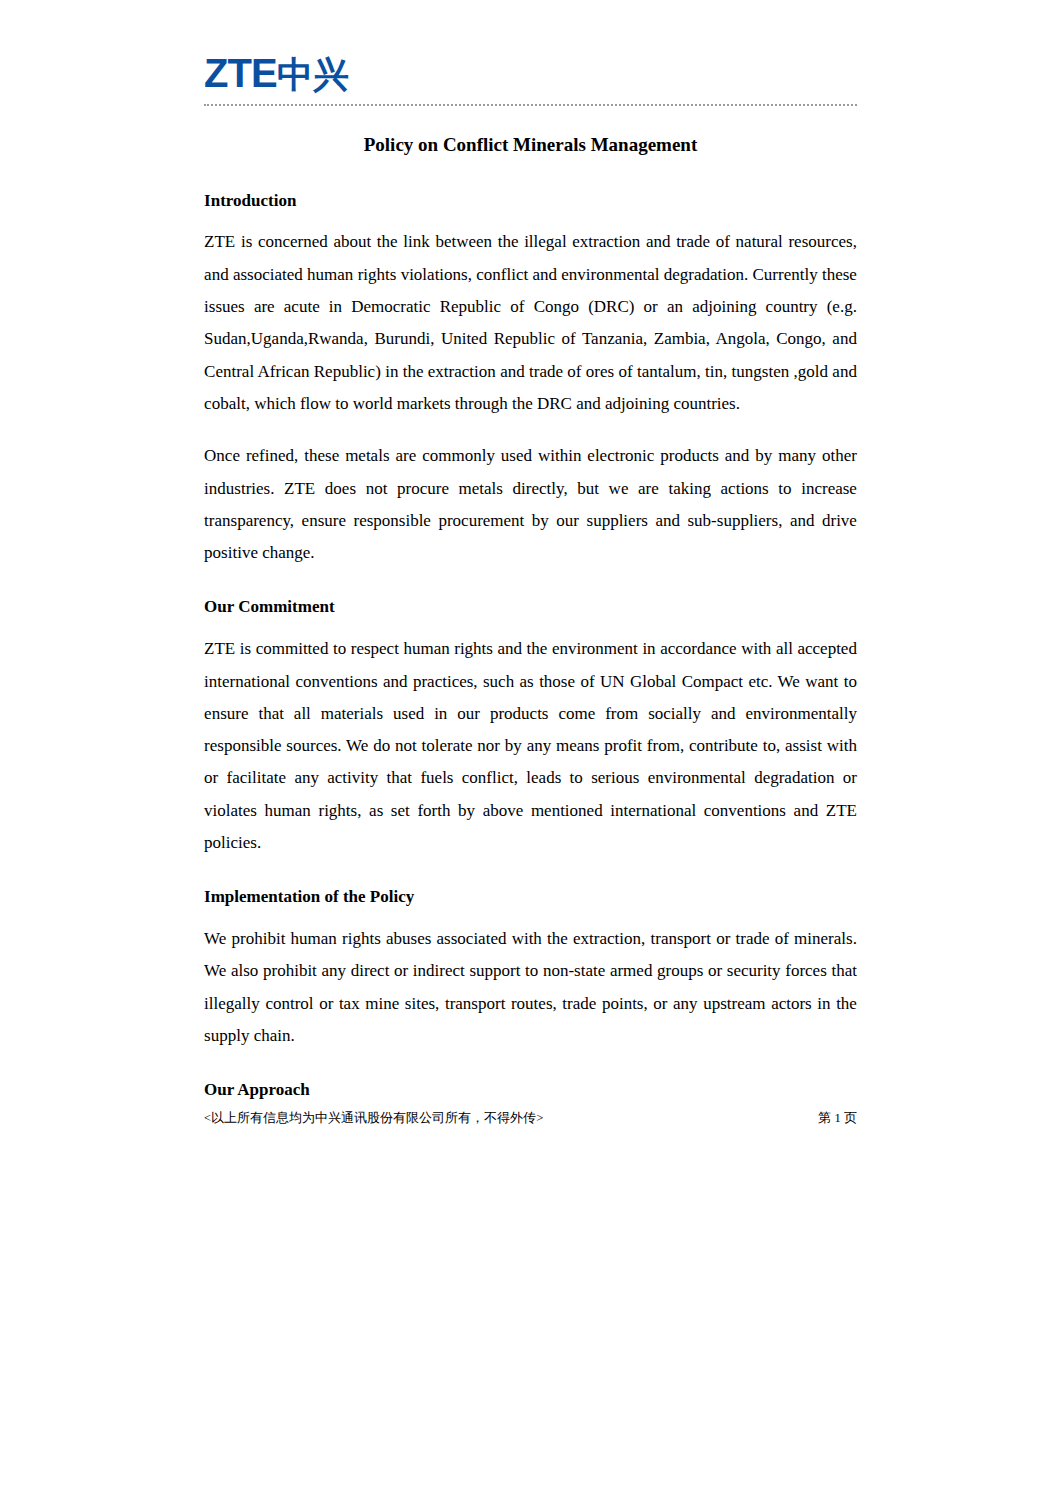ZTE中兴
Policy on Conflict Minerals Management
Introduction
ZTE is concerned about the link between the illegal extraction and trade of natural resources, and associated human rights violations, conflict and environmental degradation. Currently these issues are acute in Democratic Republic of Congo (DRC) or an adjoining country (e.g. Sudan,Uganda,Rwanda, Burundi, United Republic of Tanzania, Zambia, Angola, Congo, and Central African Republic) in the extraction and trade of ores of tantalum, tin, tungsten ,gold and cobalt, which flow to world markets through the DRC and adjoining countries.
Once refined, these metals are commonly used within electronic products and by many other industries. ZTE does not procure metals directly, but we are taking actions to increase transparency, ensure responsible procurement by our suppliers and sub-suppliers, and drive positive change.
Our Commitment
ZTE is committed to respect human rights and the environment in accordance with all accepted international conventions and practices, such as those of UN Global Compact etc. We want to ensure that all materials used in our products come from socially and environmentally responsible sources. We do not tolerate nor by any means profit from, contribute to, assist with or facilitate any activity that fuels conflict, leads to serious environmental degradation or violates human rights, as set forth by above mentioned international conventions and ZTE policies.
Implementation of the Policy
We prohibit human rights abuses associated with the extraction, transport or trade of minerals. We also prohibit any direct or indirect support to non-state armed groups or security forces that illegally control or tax mine sites, transport routes, trade points, or any upstream actors in the supply chain.
Our Approach
<以上所有信息均为中兴通讯股份有限公司所有，不得外传> 第 1 页